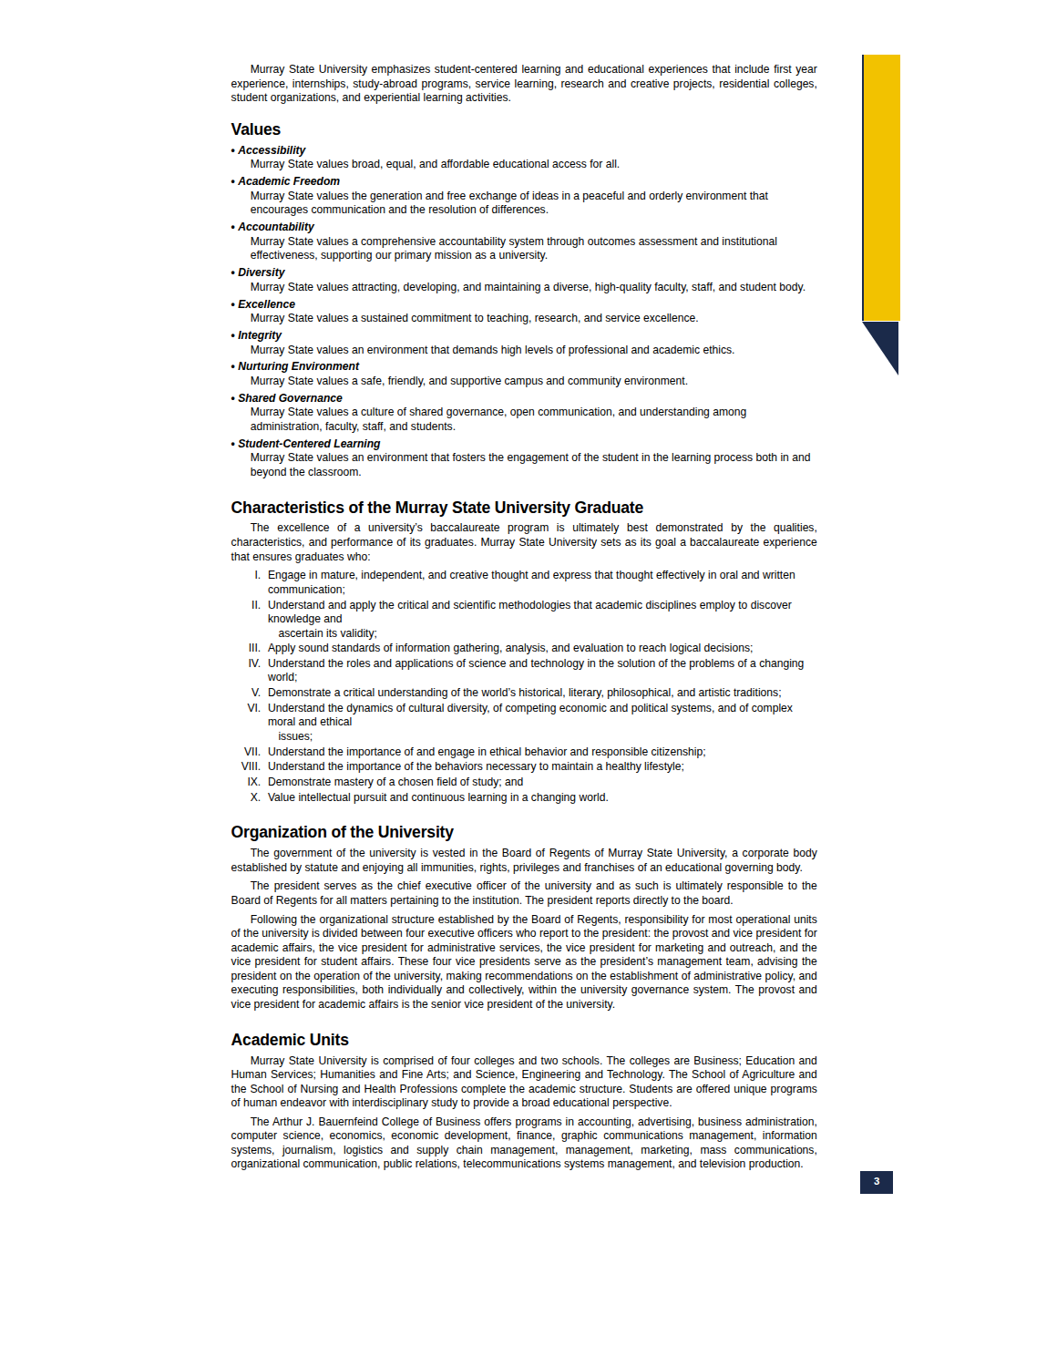The University
Murray State University emphasizes student-centered learning and educational experiences that include first year experience, internships, study-abroad programs, service learning, research and creative projects, residential colleges, student organizations, and experiential learning activities.
Values
Accessibility
Murray State values broad, equal, and affordable educational access for all.
Academic Freedom
Murray State values the generation and free exchange of ideas in a peaceful and orderly environment that encourages communication and the resolution of differences.
Accountability
Murray State values a comprehensive accountability system through outcomes assessment and institutional effectiveness, supporting our primary mission as a university.
Diversity
Murray State values attracting, developing, and maintaining a diverse, high-quality faculty, staff, and student body.
Excellence
Murray State values a sustained commitment to teaching, research, and service excellence.
Integrity
Murray State values an environment that demands high levels of professional and academic ethics.
Nurturing Environment
Murray State values a safe, friendly, and supportive campus and community environment.
Shared Governance
Murray State values a culture of shared governance, open communication, and understanding among administration, faculty, staff, and students.
Student-Centered Learning
Murray State values an environment that fosters the engagement of the student in the learning process both in and beyond the classroom.
Characteristics of the Murray State University Graduate
The excellence of a university’s baccalaureate program is ultimately best demonstrated by the qualities, characteristics, and performance of its graduates. Murray State University sets as its goal a baccalaureate experience that ensures graduates who:
I. Engage in mature, independent, and creative thought and express that thought effectively in oral and written communication;
II. Understand and apply the critical and scientific methodologies that academic disciplines employ to discover knowledge andascertain its validity;
III. Apply sound standards of information gathering, analysis, and evaluation to reach logical decisions;
IV. Understand the roles and applications of science and technology in the solution of the problems of a changing world;
V. Demonstrate a critical understanding of the world’s historical, literary, philosophical, and artistic traditions;
VI. Understand the dynamics of cultural diversity, of competing economic and political systems, and of complex moral and ethicalissues;
VII. Understand the importance of and engage in ethical behavior and responsible citizenship;
VIII. Understand the importance of the behaviors necessary to maintain a healthy lifestyle;
IX. Demonstrate mastery of a chosen field of study; and
X. Value intellectual pursuit and continuous learning in a changing world.
Organization of the University
The government of the university is vested in the Board of Regents of Murray State University, a corporate body established by statute and enjoying all immunities, rights, privileges and franchises of an educational governing body.
The president serves as the chief executive officer of the university and as such is ultimately responsible to the Board of Regents for all matters pertaining to the institution. The president reports directly to the board.
Following the organizational structure established by the Board of Regents, responsibility for most operational units of the university is divided between four executive officers who report to the president: the provost and vice president for academic affairs, the vice president for administrative services, the vice president for marketing and outreach, and the vice president for student affairs. These four vice presidents serve as the president’s management team, advising the president on the operation of the university, making recommendations on the establishment of administrative policy, and executing responsibilities, both individually and collectively, within the university governance system. The provost and vice president for academic affairs is the senior vice president of the university.
Academic Units
Murray State University is comprised of four colleges and two schools. The colleges are Business; Education and Human Services; Humanities and Fine Arts; and Science, Engineering and Technology. The School of Agriculture and the School of Nursing and Health Professions complete the academic structure. Students are offered unique programs of human endeavor with interdisciplinary study to provide a broad educational perspective.
The Arthur J. Bauernfeind College of Business offers programs in accounting, advertising, business administration, computer science, economics, economic development, finance, graphic communications management, information systems, journalism, logistics and supply chain management, management, marketing, mass communications, organizational communication, public relations, telecommunications systems management, and television production.
3